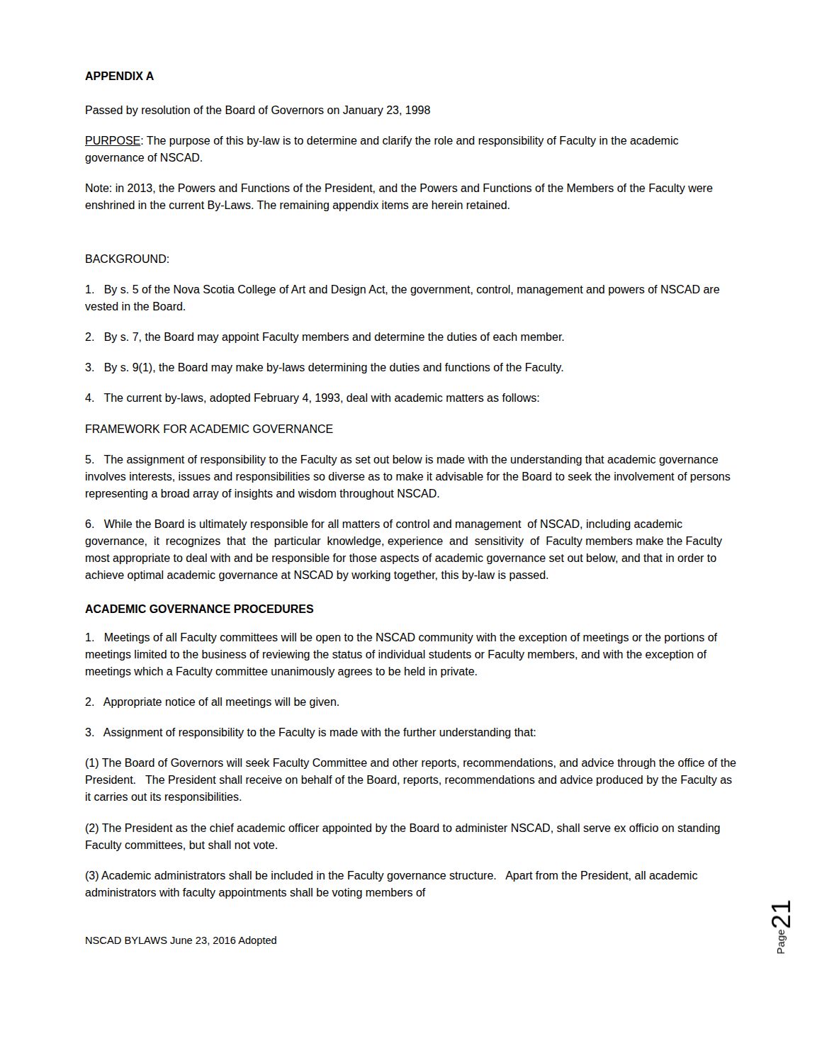APPENDIX A
Passed by resolution of the Board of Governors on January 23, 1998
PURPOSE: The purpose of this by-law is to determine and clarify the role and responsibility of Faculty in the academic governance of NSCAD.
Note: in 2013, the Powers and Functions of the President, and the Powers and Functions of the Members of the Faculty were enshrined in the current By-Laws. The remaining appendix items are herein retained.
BACKGROUND:
1. By s. 5 of the Nova Scotia College of Art and Design Act, the government, control, management and powers of NSCAD are vested in the Board.
2. By s. 7, the Board may appoint Faculty members and determine the duties of each member.
3. By s. 9(1), the Board may make by-laws determining the duties and functions of the Faculty.
4. The current by-laws, adopted February 4, 1993, deal with academic matters as follows:
FRAMEWORK FOR ACADEMIC GOVERNANCE
5. The assignment of responsibility to the Faculty as set out below is made with the understanding that academic governance involves interests, issues and responsibilities so diverse as to make it advisable for the Board to seek the involvement of persons representing a broad array of insights and wisdom throughout NSCAD.
6. While the Board is ultimately responsible for all matters of control and management of NSCAD, including academic governance, it recognizes that the particular knowledge, experience and sensitivity of Faculty members make the Faculty most appropriate to deal with and be responsible for those aspects of academic governance set out below, and that in order to achieve optimal academic governance at NSCAD by working together, this by-law is passed.
ACADEMIC GOVERNANCE PROCEDURES
1. Meetings of all Faculty committees will be open to the NSCAD community with the exception of meetings or the portions of meetings limited to the business of reviewing the status of individual students or Faculty members, and with the exception of meetings which a Faculty committee unanimously agrees to be held in private.
2. Appropriate notice of all meetings will be given.
3. Assignment of responsibility to the Faculty is made with the further understanding that:
(1) The Board of Governors will seek Faculty Committee and other reports, recommendations, and advice through the office of the President. The President shall receive on behalf of the Board, reports, recommendations and advice produced by the Faculty as it carries out its responsibilities.
(2) The President as the chief academic officer appointed by the Board to administer NSCAD, shall serve ex officio on standing Faculty committees, but shall not vote.
(3) Academic administrators shall be included in the Faculty governance structure. Apart from the President, all academic administrators with faculty appointments shall be voting members of
Page21
NSCAD BYLAWS June 23, 2016 Adopted